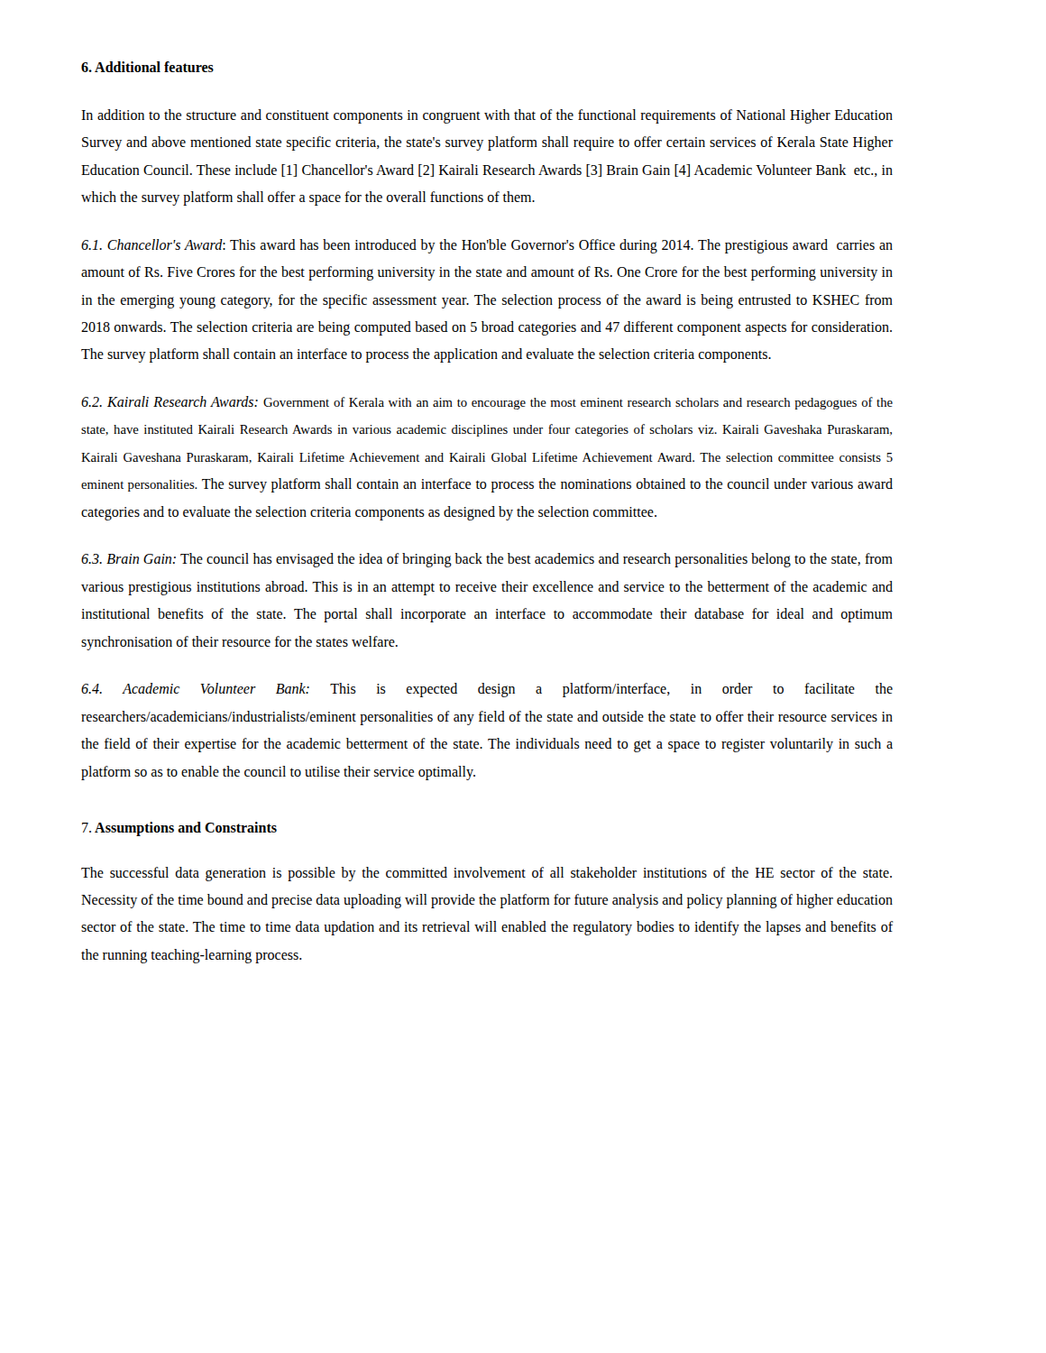6. Additional features
In addition to the structure and constituent components in congruent with that of the functional requirements of National Higher Education Survey and above mentioned state specific criteria, the state's survey platform shall require to offer certain services of Kerala State Higher Education Council. These include [1] Chancellor's Award [2] Kairali Research Awards [3] Brain Gain [4] Academic Volunteer Bank etc., in which the survey platform shall offer a space for the overall functions of them.
6.1. Chancellor's Award: This award has been introduced by the Hon'ble Governor's Office during 2014. The prestigious award carries an amount of Rs. Five Crores for the best performing university in the state and amount of Rs. One Crore for the best performing university in in the emerging young category, for the specific assessment year. The selection process of the award is being entrusted to KSHEC from 2018 onwards. The selection criteria are being computed based on 5 broad categories and 47 different component aspects for consideration. The survey platform shall contain an interface to process the application and evaluate the selection criteria components.
6.2. Kairali Research Awards: Government of Kerala with an aim to encourage the most eminent research scholars and research pedagogues of the state, have instituted Kairali Research Awards in various academic disciplines under four categories of scholars viz. Kairali Gaveshaka Puraskaram, Kairali Gaveshana Puraskaram, Kairali Lifetime Achievement and Kairali Global Lifetime Achievement Award. The selection committee consists 5 eminent personalities. The survey platform shall contain an interface to process the nominations obtained to the council under various award categories and to evaluate the selection criteria components as designed by the selection committee.
6.3. Brain Gain: The council has envisaged the idea of bringing back the best academics and research personalities belong to the state, from various prestigious institutions abroad. This is in an attempt to receive their excellence and service to the betterment of the academic and institutional benefits of the state. The portal shall incorporate an interface to accommodate their database for ideal and optimum synchronisation of their resource for the states welfare.
6.4. Academic Volunteer Bank: This is expected design a platform/interface, in order to facilitate the researchers/academicians/industrialists/eminent personalities of any field of the state and outside the state to offer their resource services in the field of their expertise for the academic betterment of the state. The individuals need to get a space to register voluntarily in such a platform so as to enable the council to utilise their service optimally.
7. Assumptions and Constraints
The successful data generation is possible by the committed involvement of all stakeholder institutions of the HE sector of the state. Necessity of the time bound and precise data uploading will provide the platform for future analysis and policy planning of higher education sector of the state. The time to time data updation and its retrieval will enabled the regulatory bodies to identify the lapses and benefits of the running teaching-learning process.